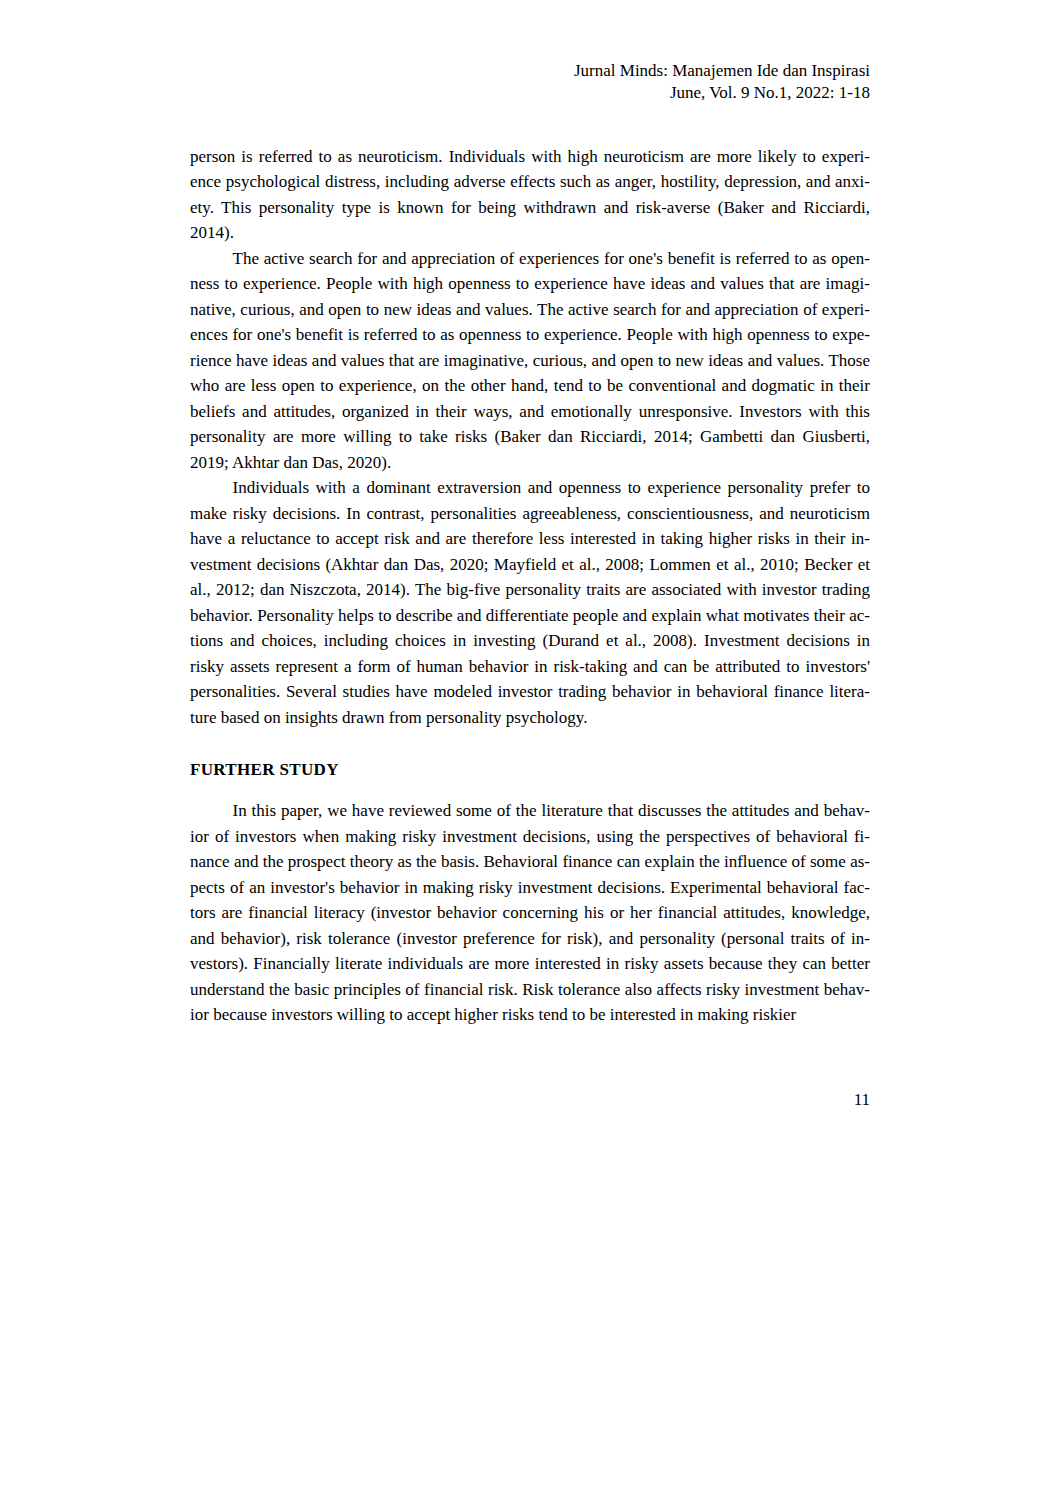Jurnal Minds: Manajemen Ide dan Inspirasi June, Vol. 9 No.1, 2022: 1-18
person is referred to as neuroticism. Individuals with high neuroticism are more likely to experience psychological distress, including adverse effects such as anger, hostility, depression, and anxiety. This personality type is known for being withdrawn and risk-averse (Baker and Ricciardi, 2014).
The active search for and appreciation of experiences for one's benefit is referred to as openness to experience. People with high openness to experience have ideas and values that are imaginative, curious, and open to new ideas and values. The active search for and appreciation of experiences for one's benefit is referred to as openness to experience. People with high openness to experience have ideas and values that are imaginative, curious, and open to new ideas and values. Those who are less open to experience, on the other hand, tend to be conventional and dogmatic in their beliefs and attitudes, organized in their ways, and emotionally unresponsive. Investors with this personality are more willing to take risks (Baker dan Ricciardi, 2014; Gambetti dan Giusberti, 2019; Akhtar dan Das, 2020).
Individuals with a dominant extraversion and openness to experience personality prefer to make risky decisions. In contrast, personalities agreeableness, conscientiousness, and neuroticism have a reluctance to accept risk and are therefore less interested in taking higher risks in their investment decisions (Akhtar dan Das, 2020; Mayfield et al., 2008; Lommen et al., 2010; Becker et al., 2012; dan Niszczota, 2014). The big-five personality traits are associated with investor trading behavior. Personality helps to describe and differentiate people and explain what motivates their actions and choices, including choices in investing (Durand et al., 2008). Investment decisions in risky assets represent a form of human behavior in risk-taking and can be attributed to investors' personalities. Several studies have modeled investor trading behavior in behavioral finance literature based on insights drawn from personality psychology.
Further Study
In this paper, we have reviewed some of the literature that discusses the attitudes and behavior of investors when making risky investment decisions, using the perspectives of behavioral finance and the prospect theory as the basis. Behavioral finance can explain the influence of some aspects of an investor's behavior in making risky investment decisions. Experimental behavioral factors are financial literacy (investor behavior concerning his or her financial attitudes, knowledge, and behavior), risk tolerance (investor preference for risk), and personality (personal traits of investors). Financially literate individuals are more interested in risky assets because they can better understand the basic principles of financial risk. Risk tolerance also affects risky investment behavior because investors willing to accept higher risks tend to be interested in making riskier
11